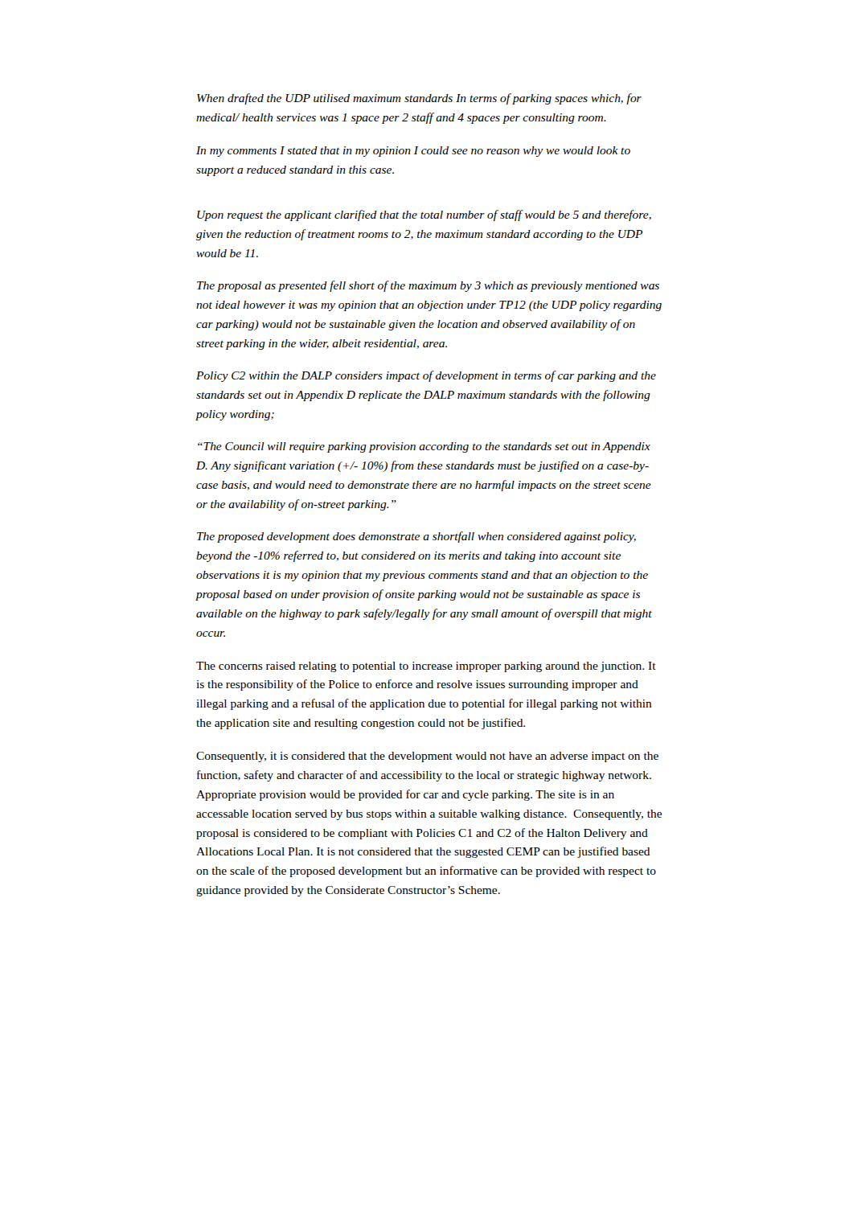When drafted the UDP utilised maximum standards In terms of parking spaces which, for medical/ health services was 1 space per 2 staff and 4 spaces per consulting room.
In my comments I stated that in my opinion I could see no reason why we would look to support a reduced standard in this case.
Upon request the applicant clarified that the total number of staff would be 5 and therefore, given the reduction of treatment rooms to 2, the maximum standard according to the UDP would be 11.
The proposal as presented fell short of the maximum by 3 which as previously mentioned was not ideal however it was my opinion that an objection under TP12 (the UDP policy regarding car parking) would not be sustainable given the location and observed availability of on street parking in the wider, albeit residential, area.
Policy C2 within the DALP considers impact of development in terms of car parking and the standards set out in Appendix D replicate the DALP maximum standards with the following policy wording;
“The Council will require parking provision according to the standards set out in Appendix D. Any significant variation (+/- 10%) from these standards must be justified on a case-by-case basis, and would need to demonstrate there are no harmful impacts on the street scene or the availability of on-street parking.”
The proposed development does demonstrate a shortfall when considered against policy, beyond the -10% referred to, but considered on its merits and taking into account site observations it is my opinion that my previous comments stand and that an objection to the proposal based on under provision of onsite parking would not be sustainable as space is available on the highway to park safely/legally for any small amount of overspill that might occur.
The concerns raised relating to potential to increase improper parking around the junction. It is the responsibility of the Police to enforce and resolve issues surrounding improper and illegal parking and a refusal of the application due to potential for illegal parking not within the application site and resulting congestion could not be justified.
Consequently, it is considered that the development would not have an adverse impact on the function, safety and character of and accessibility to the local or strategic highway network. Appropriate provision would be provided for car and cycle parking. The site is in an accessable location served by bus stops within a suitable walking distance. Consequently, the proposal is considered to be compliant with Policies C1 and C2 of the Halton Delivery and Allocations Local Plan. It is not considered that the suggested CEMP can be justified based on the scale of the proposed development but an informative can be provided with respect to guidance provided by the Considerate Constructor’s Scheme.